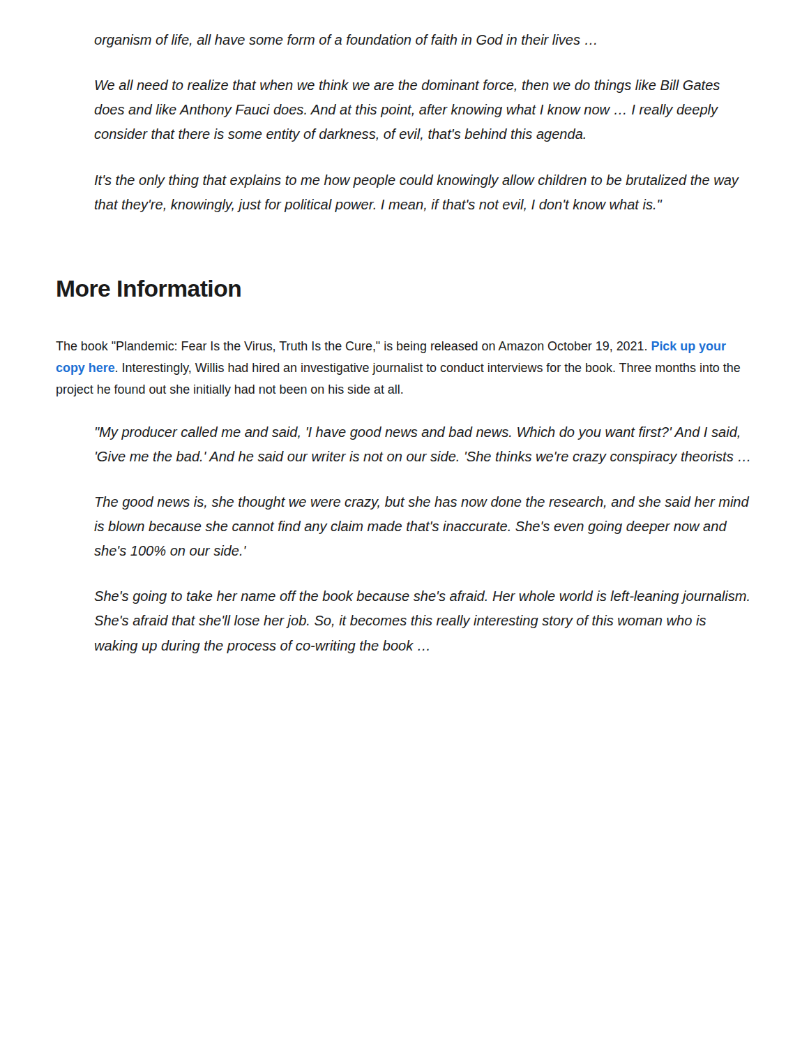organism of life, all have some form of a foundation of faith in God in their lives …
We all need to realize that when we think we are the dominant force, then we do things like Bill Gates does and like Anthony Fauci does. And at this point, after knowing what I know now … I really deeply consider that there is some entity of darkness, of evil, that's behind this agenda.
It's the only thing that explains to me how people could knowingly allow children to be brutalized the way that they're, knowingly, just for political power. I mean, if that's not evil, I don't know what is."
More Information
The book "Plandemic: Fear Is the Virus, Truth Is the Cure," is being released on Amazon October 19, 2021. Pick up your copy here. Interestingly, Willis had hired an investigative journalist to conduct interviews for the book. Three months into the project he found out she initially had not been on his side at all.
"My producer called me and said, 'I have good news and bad news. Which do you want first?' And I said, 'Give me the bad.' And he said our writer is not on our side. 'She thinks we're crazy conspiracy theorists …
The good news is, she thought we were crazy, but she has now done the research, and she said her mind is blown because she cannot find any claim made that's inaccurate. She's even going deeper now and she's 100% on our side.'
She's going to take her name off the book because she's afraid. Her whole world is left-leaning journalism. She's afraid that she'll lose her job. So, it becomes this really interesting story of this woman who is waking up during the process of co-writing the book …